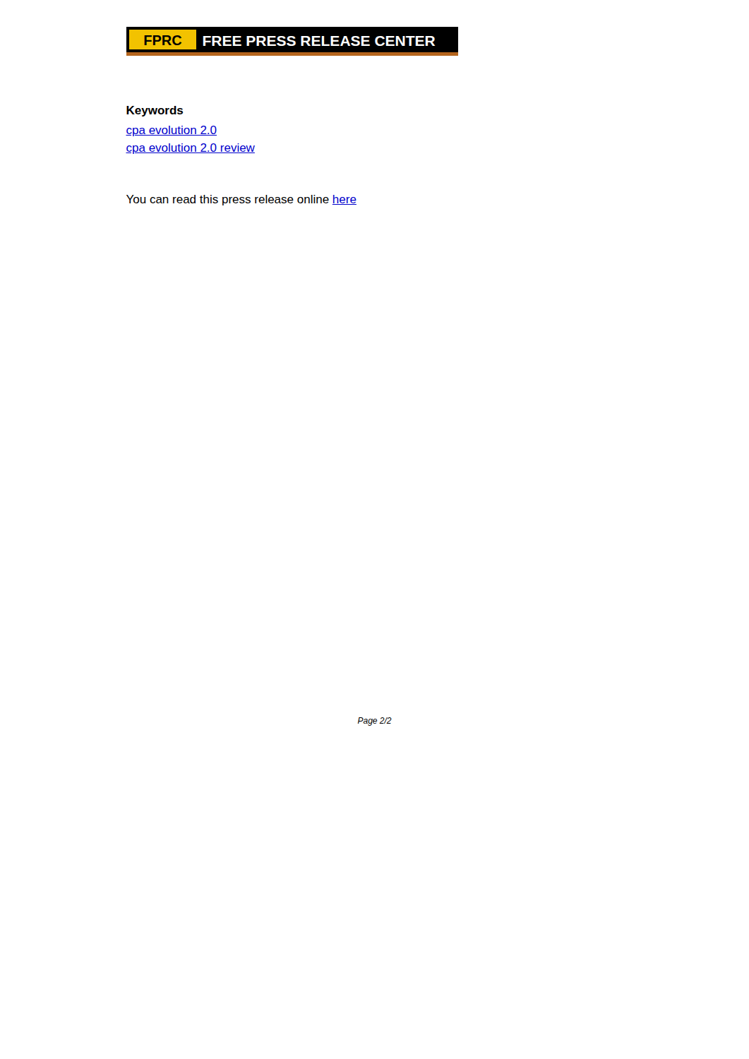Keywords
cpa evolution 2.0
cpa evolution 2.0 review
You can read this press release online here
Page 2/2